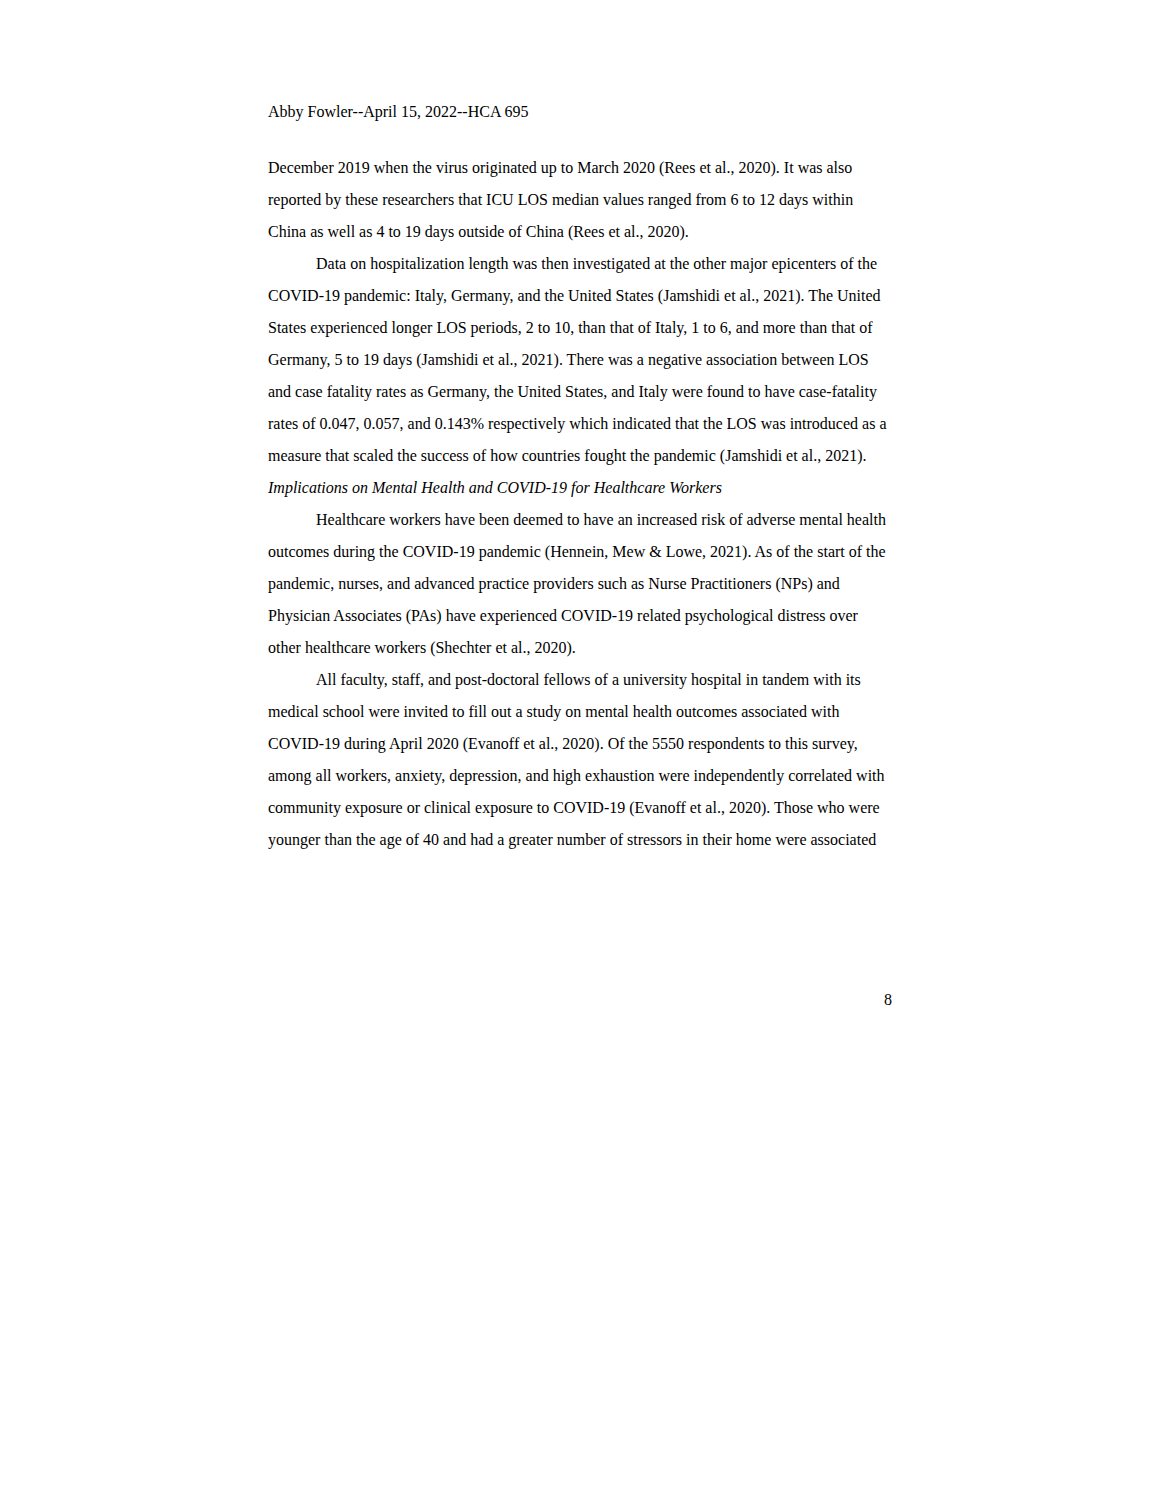Abby Fowler--April 15, 2022--HCA 695
December 2019 when the virus originated up to March 2020 (Rees et al., 2020). It was also reported by these researchers that ICU LOS median values ranged from 6 to 12 days within China as well as 4 to 19 days outside of China (Rees et al., 2020).
Data on hospitalization length was then investigated at the other major epicenters of the COVID-19 pandemic: Italy, Germany, and the United States (Jamshidi et al., 2021). The United States experienced longer LOS periods, 2 to 10, than that of Italy, 1 to 6, and more than that of Germany, 5 to 19 days (Jamshidi et al., 2021). There was a negative association between LOS and case fatality rates as Germany, the United States, and Italy were found to have case-fatality rates of 0.047, 0.057, and 0.143% respectively which indicated that the LOS was introduced as a measure that scaled the success of how countries fought the pandemic (Jamshidi et al., 2021).
Implications on Mental Health and COVID-19 for Healthcare Workers
Healthcare workers have been deemed to have an increased risk of adverse mental health outcomes during the COVID-19 pandemic (Hennein, Mew & Lowe, 2021). As of the start of the pandemic, nurses, and advanced practice providers such as Nurse Practitioners (NPs) and Physician Associates (PAs) have experienced COVID-19 related psychological distress over other healthcare workers (Shechter et al., 2020).
All faculty, staff, and post-doctoral fellows of a university hospital in tandem with its medical school were invited to fill out a study on mental health outcomes associated with COVID-19 during April 2020 (Evanoff et al., 2020). Of the 5550 respondents to this survey, among all workers, anxiety, depression, and high exhaustion were independently correlated with community exposure or clinical exposure to COVID-19 (Evanoff et al., 2020). Those who were younger than the age of 40 and had a greater number of stressors in their home were associated
8